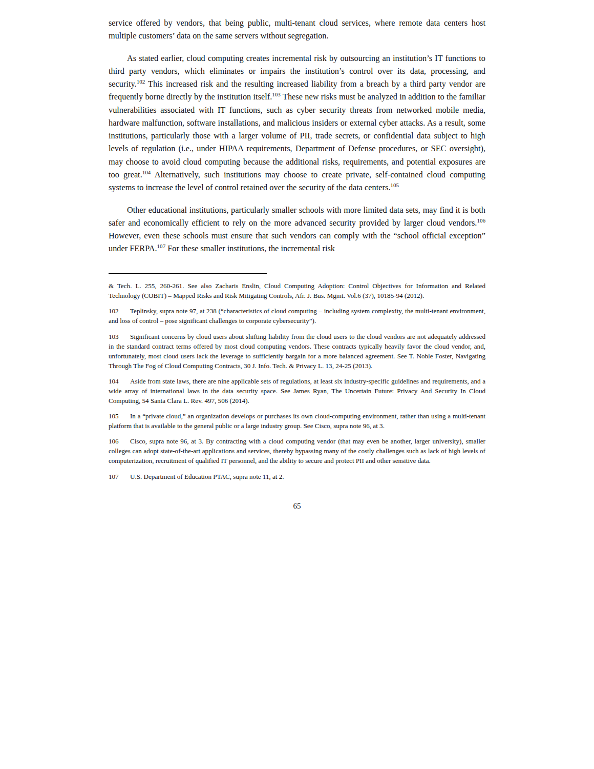service offered by vendors, that being public, multi-tenant cloud services, where remote data centers host multiple customers’ data on the same servers without segregation.
As stated earlier, cloud computing creates incremental risk by outsourcing an institution’s IT functions to third party vendors, which eliminates or impairs the institution’s control over its data, processing, and security.102 This increased risk and the resulting increased liability from a breach by a third party vendor are frequently borne directly by the institution itself.103 These new risks must be analyzed in addition to the familiar vulnerabilities associated with IT functions, such as cyber security threats from networked mobile media, hardware malfunction, software installations, and malicious insiders or external cyber attacks. As a result, some institutions, particularly those with a larger volume of PII, trade secrets, or confidential data subject to high levels of regulation (i.e., under HIPAA requirements, Department of Defense procedures, or SEC oversight), may choose to avoid cloud computing because the additional risks, requirements, and potential exposures are too great.104 Alternatively, such institutions may choose to create private, self-contained cloud computing systems to increase the level of control retained over the security of the data centers.105
Other educational institutions, particularly smaller schools with more limited data sets, may find it is both safer and economically efficient to rely on the more advanced security provided by larger cloud vendors.106 However, even these schools must ensure that such vendors can comply with the “school official exception” under FERPA.107 For these smaller institutions, the incremental risk
& Tech. L. 255, 260-261. See also Zacharis Enslin, Cloud Computing Adoption: Control Objectives for Information and Related Technology (COBIT) – Mapped Risks and Risk Mitigating Controls, Afr. J. Bus. Mgmt. Vol.6 (37), 10185-94 (2012).
102 Teplinsky, supra note 97, at 238 (“characteristics of cloud computing – including system complexity, the multi-tenant environment, and loss of control – pose significant challenges to corporate cybersecurity”).
103 Significant concerns by cloud users about shifting liability from the cloud users to the cloud vendors are not adequately addressed in the standard contract terms offered by most cloud computing vendors. These contracts typically heavily favor the cloud vendor, and, unfortunately, most cloud users lack the leverage to sufficiently bargain for a more balanced agreement. See T. Noble Foster, Navigating Through The Fog of Cloud Computing Contracts, 30 J. Info. Tech. & Privacy L. 13, 24-25 (2013).
104 Aside from state laws, there are nine applicable sets of regulations, at least six industry-specific guidelines and requirements, and a wide array of international laws in the data security space. See James Ryan, The Uncertain Future: Privacy And Security In Cloud Computing, 54 Santa Clara L. Rev. 497, 506 (2014).
105 In a “private cloud,” an organization develops or purchases its own cloud-computing environment, rather than using a multi-tenant platform that is available to the general public or a large industry group. See Cisco, supra note 96, at 3.
106 Cisco, supra note 96, at 3. By contracting with a cloud computing vendor (that may even be another, larger university), smaller colleges can adopt state-of-the-art applications and services, thereby bypassing many of the costly challenges such as lack of high levels of computerization, recruitment of qualified IT personnel, and the ability to secure and protect PII and other sensitive data.
107 U.S. Department of Education PTAC, supra note 11, at 2.
65